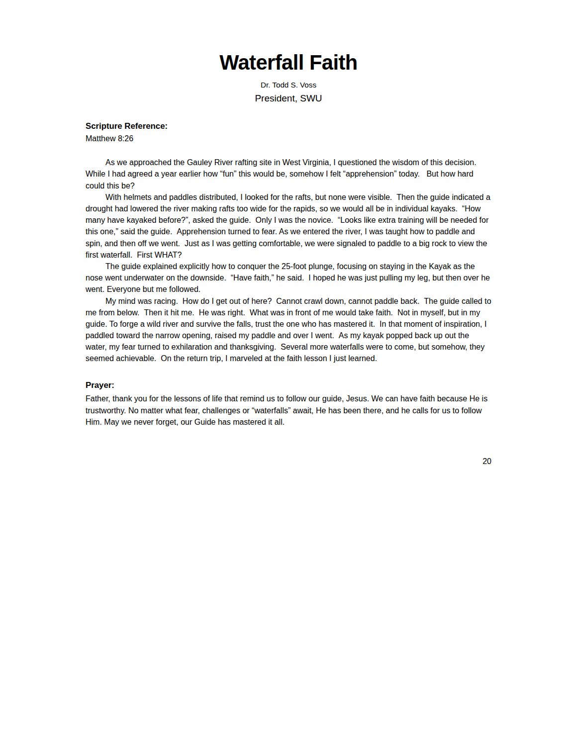Waterfall Faith
Dr. Todd S. Voss President, SWU
Scripture Reference:
Matthew 8:26
As we approached the Gauley River rafting site in West Virginia, I questioned the wisdom of this decision. While I had agreed a year earlier how “fun” this would be, somehow I felt “apprehension” today. But how hard could this be?
With helmets and paddles distributed, I looked for the rafts, but none were visible. Then the guide indicated a drought had lowered the river making rafts too wide for the rapids, so we would all be in individual kayaks. “How many have kayaked before?”, asked the guide. Only I was the novice. “Looks like extra training will be needed for this one,” said the guide. Apprehension turned to fear. As we entered the river, I was taught how to paddle and spin, and then off we went. Just as I was getting comfortable, we were signaled to paddle to a big rock to view the first waterfall. First WHAT?
The guide explained explicitly how to conquer the 25-foot plunge, focusing on staying in the Kayak as the nose went underwater on the downside. “Have faith,” he said. I hoped he was just pulling my leg, but then over he went. Everyone but me followed.
My mind was racing. How do I get out of here? Cannot crawl down, cannot paddle back. The guide called to me from below. Then it hit me. He was right. What was in front of me would take faith. Not in myself, but in my guide. To forge a wild river and survive the falls, trust the one who has mastered it. In that moment of inspiration, I paddled toward the narrow opening, raised my paddle and over I went. As my kayak popped back up out the water, my fear turned to exhilaration and thanksgiving. Several more waterfalls were to come, but somehow, they seemed achievable. On the return trip, I marveled at the faith lesson I just learned.
Prayer:
Father, thank you for the lessons of life that remind us to follow our guide, Jesus. We can have faith because He is trustworthy. No matter what fear, challenges or “waterfalls” await, He has been there, and he calls for us to follow Him. May we never forget, our Guide has mastered it all.
20